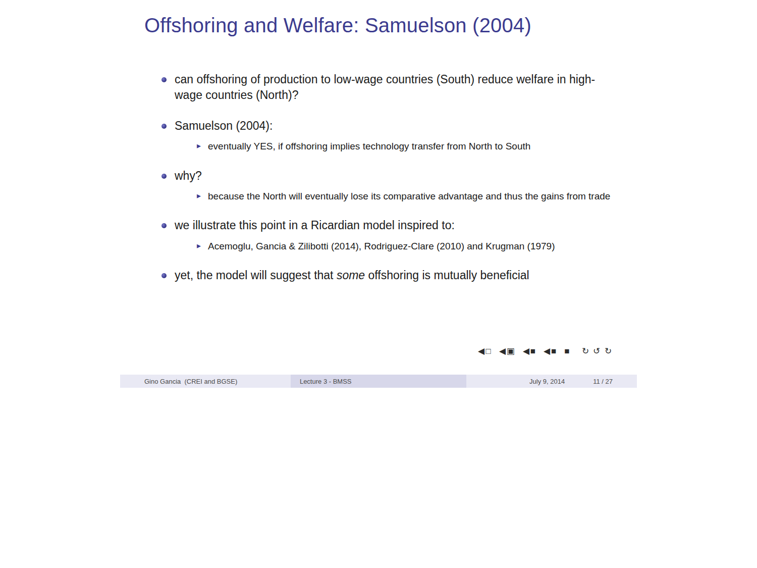Offshoring and Welfare: Samuelson (2004)
can offshoring of production to low-wage countries (South) reduce welfare in high-wage countries (North)?
Samuelson (2004):
eventually YES, if offshoring implies technology transfer from North to South
why?
because the North will eventually lose its comparative advantage and thus the gains from trade
we illustrate this point in a Ricardian model inspired to:
Acemoglu, Gancia & Zilibotti (2014), Rodriguez-Clare (2010) and Krugman (1979)
yet, the model will suggest that some offshoring is mutually beneficial
◀□◀▣◀■◀■■↻ ↺ ↻
Gino Gancia (CREI and BGSE)
Lecture 3 - BMSS
July 9, 201411 / 27